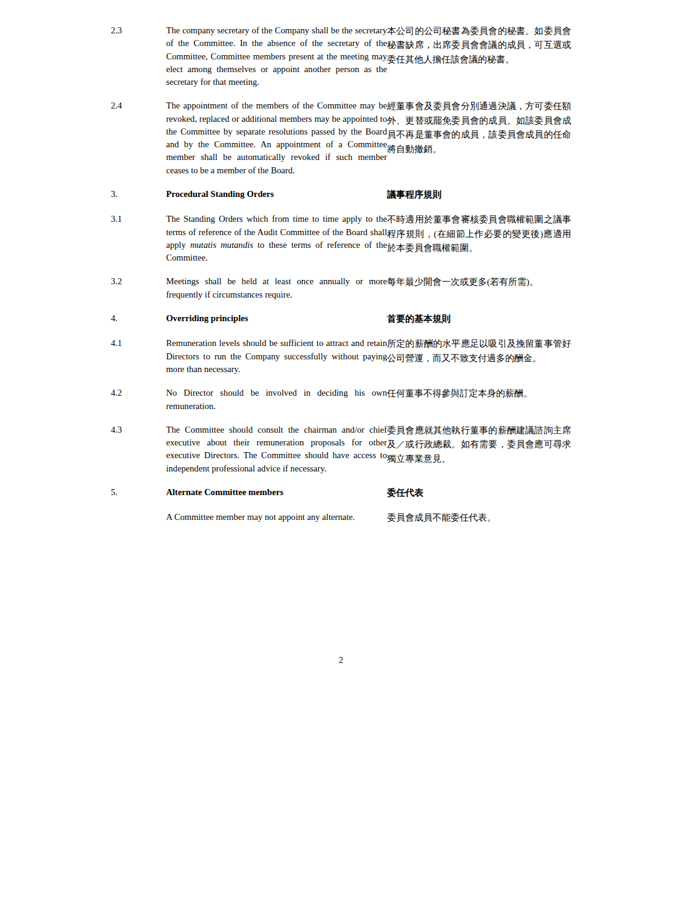| 2.3 | The company secretary of the Company shall be the secretary of the Committee. In the absence of the secretary of the Committee, Committee members present at the meeting may elect among themselves or appoint another person as the secretary for that meeting. | 本公司的公司秘書為委員會的秘書。如委員會秘書缺席，出席委員會會議的成員，可互選或委任其他人擔任該會議的秘書。 |
| 2.4 | The appointment of the members of the Committee may be revoked, replaced or additional members may be appointed to the Committee by separate resolutions passed by the Board and by the Committee. An appointment of a Committee member shall be automatically revoked if such member ceases to be a member of the Board. | 經董事會及委員會分別通過決議，方可委任額外、更替或罷免委員會的成員。如該委員會成員不再是董事會的成員，該委員會成員的任命將自動撤銷。 |
| 3. | Procedural Standing Orders | 議事程序規則 |
| 3.1 | The Standing Orders which from time to time apply to the terms of reference of the Audit Committee of the Board shall apply mutatis mutandis to these terms of reference of the Committee. | 不時適用於董事會審核委員會職權範圍之議事程序規則，(在細節上作必要的變更後)應適用於本委員會職權範圍。 |
| 3.2 | Meetings shall be held at least once annually or more frequently if circumstances require. | 每年最少開會一次或更多(若有所需)。 |
| 4. | Overriding principles | 首要的基本規則 |
| 4.1 | Remuneration levels should be sufficient to attract and retain Directors to run the Company successfully without paying more than necessary. | 所定的薪酬的水平應足以吸引及挽留董事管好公司營運，而又不致支付過多的酬金。 |
| 4.2 | No Director should be involved in deciding his own remuneration. | 任何董事不得參與訂定本身的薪酬。 |
| 4.3 | The Committee should consult the chairman and/or chief executive about their remuneration proposals for other executive Directors. The Committee should have access to independent professional advice if necessary. | 委員會應就其他執行董事的薪酬建議諮詢主席及／或行政總裁。如有需要，委員會應可尋求獨立專業意見。 |
| 5. | Alternate Committee members | 委任代表 |
| | A Committee member may not appoint any alternate. | 委員會成員不能委任代表。 |
2